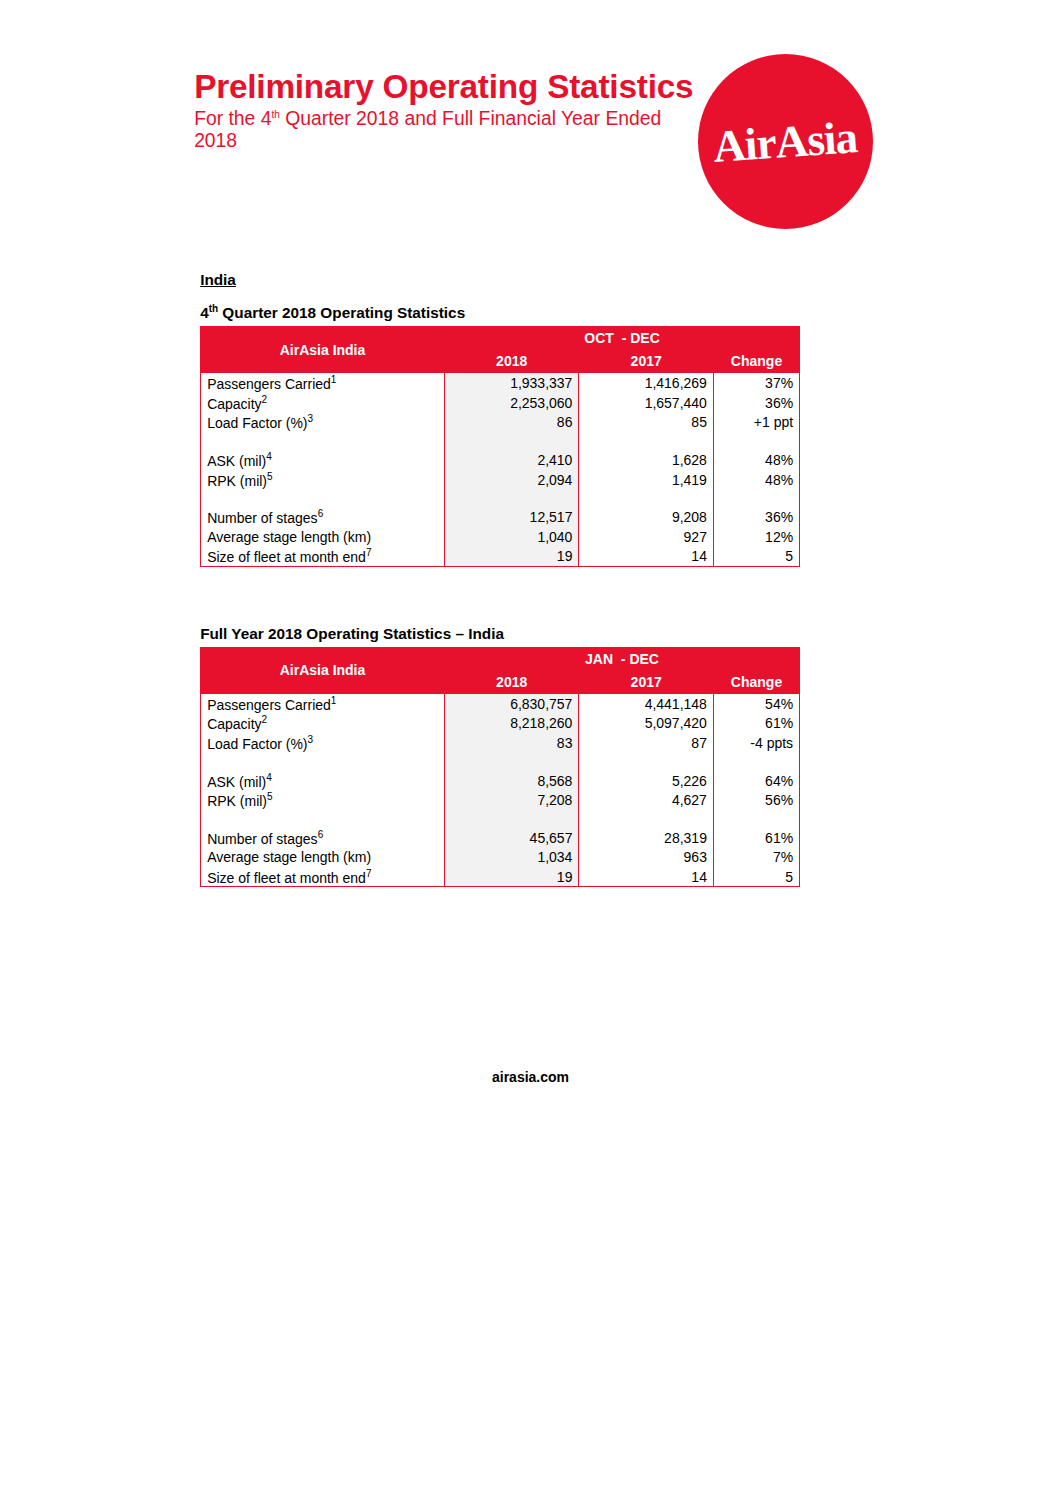Preliminary Operating Statistics
For the 4th Quarter 2018 and Full Financial Year Ended 2018
AirAsia
India
4th Quarter 2018 Operating Statistics
| AirAsia India | OCT - DEC |
| --- | --- |
| 2018 | 2017 | Change |
| Passengers Carried 1 | 1,933,337 | 1,416,269 | 37% |
| Capacity 2 | 2,253,060 | 1,657,440 | 36% |
| Load Factor (%) 3 | 86 | 85 | +1 ppt |
| ASK (mil) 4 | 2,410 | 1,628 | 48% |
| RPK (mil) 5 | 2,094 | 1,419 | 48% |
| Number of stages 6 | 12,517 | 9,208 | 36% |
| Average stage length (km) | 1,040 | 927 | 12% |
| Size of fleet at month end 7 | 19 | 14 | 5 |
Full Year 2018 Operating Statistics – India
| AirAsia India | JAN - DEC |
| --- | --- |
| 2018 | 2017 | Change |
| Passengers Carried 1 | 6,830,757 | 4,441,148 | 54% |
| Capacity 2 | 8,218,260 | 5,097,420 | 61% |
| Load Factor (%) 3 | 83 | 87 | -4 ppts |
| ASK (mil) 4 | 8,568 | 5,226 | 64% |
| RPK (mil) 5 | 7,208 | 4,627 | 56% |
| Number of stages 6 | 45,657 | 28,319 | 61% |
| Average stage length (km) | 1,034 | 963 | 7% |
| Size of fleet at month end 7 | 19 | 14 | 5 |
airasia.com